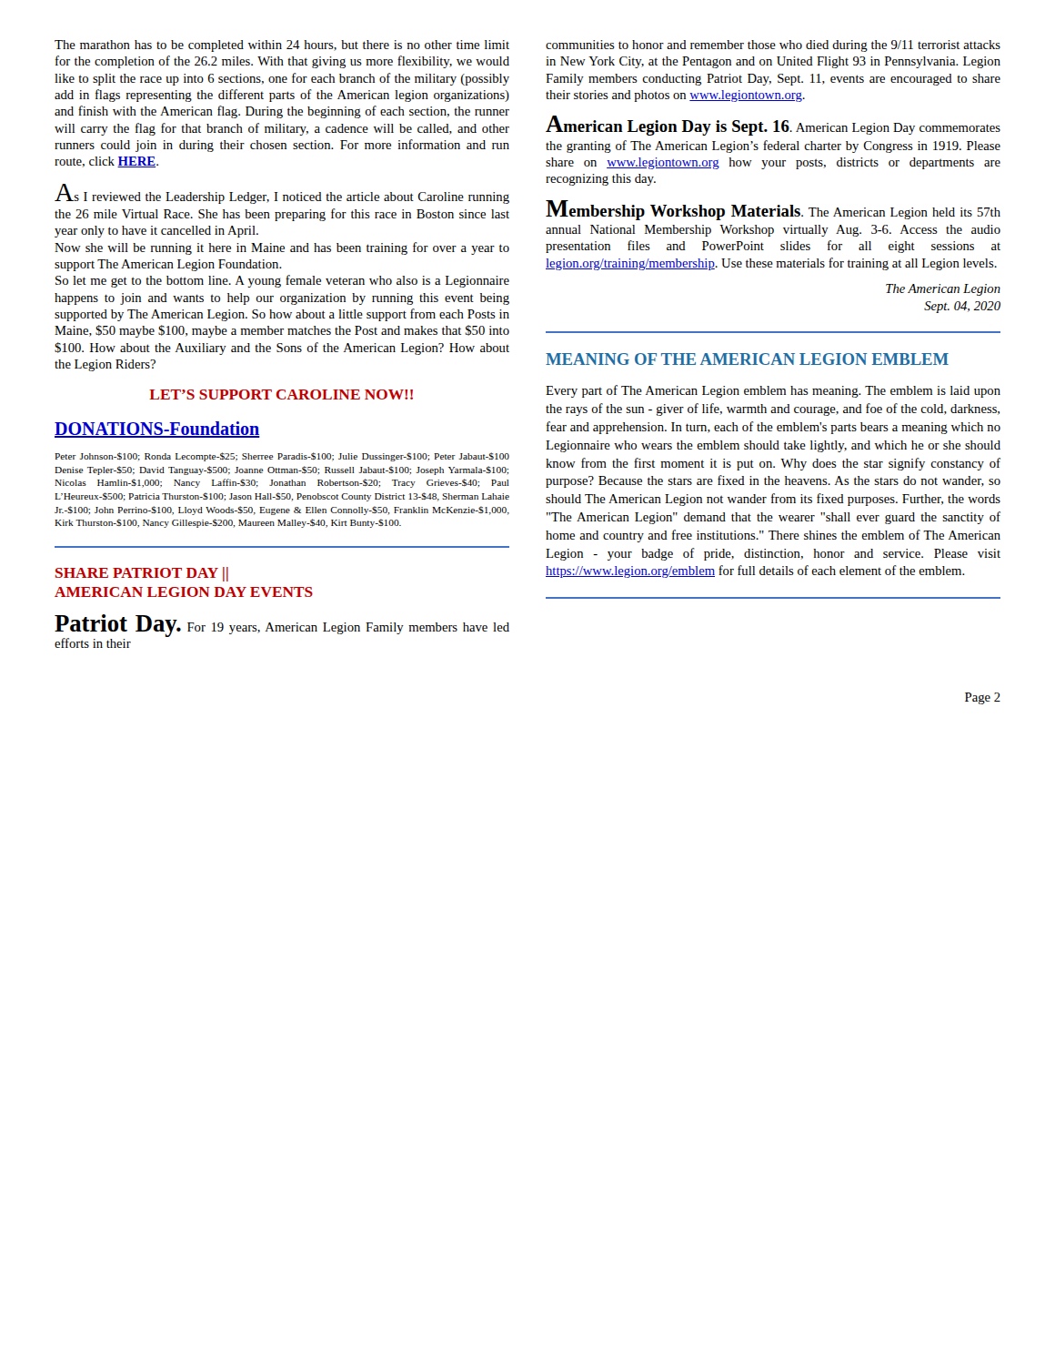The marathon has to be completed within 24 hours, but there is no other time limit for the completion of the 26.2 miles. With that giving us more flexibility, we would like to split the race up into 6 sections, one for each branch of the military (possibly add in flags representing the different parts of the American legion organizations) and finish with the American flag. During the beginning of each section, the runner will carry the flag for that branch of military, a cadence will be called, and other runners could join in during their chosen section. For more information and run route, click HERE.
As I reviewed the Leadership Ledger, I noticed the article about Caroline running the 26 mile Virtual Race. She has been preparing for this race in Boston since last year only to have it cancelled in April.
Now she will be running it here in Maine and has been training for over a year to support The American Legion Foundation.
So let me get to the bottom line. A young female veteran who also is a Legionnaire happens to join and wants to help our organization by running this event being supported by The American Legion. So how about a little support from each Posts in Maine, $50 maybe $100, maybe a member matches the Post and makes that $50 into $100. How about the Auxiliary and the Sons of the American Legion? How about the Legion Riders?
LET’S SUPPORT CAROLINE NOW!!
DONATIONS-Foundation
Peter Johnson-$100; Ronda Lecompte-$25; Sherree Paradis-$100; Julie Dussinger-$100; Peter Jabaut-$100 Denise Tepler-$50; David Tanguay-$500; Joanne Ottman-$50; Russell Jabaut-$100; Joseph Yarmala-$100; Nicolas Hamlin-$1,000; Nancy Laffin-$30; Jonathan Robertson-$20; Tracy Grieves-$40; Paul L’Heureux-$500; Patricia Thurston-$100; Jason Hall-$50, Penobscot County District 13-$48, Sherman Lahaie Jr.-$100; John Perrino-$100, Lloyd Woods-$50, Eugene & Ellen Connolly-$50, Franklin McKenzie-$1,000, Kirk Thurston-$100, Nancy Gillespie-$200, Maureen Malley-$40, Kirt Bunty-$100.
SHARE PATRIOT DAY ||
AMERICAN LEGION DAY EVENTS
Patriot Day. For 19 years, American Legion Family members have led efforts in their
communities to honor and remember those who died during the 9/11 terrorist attacks in New York City, at the Pentagon and on United Flight 93 in Pennsylvania. Legion Family members conducting Patriot Day, Sept. 11, events are encouraged to share their stories and photos on www.legiontown.org.
American Legion Day is Sept. 16. American Legion Day commemorates the granting of The American Legion’s federal charter by Congress in 1919. Please share on www.legiontown.org how your posts, districts or departments are recognizing this day.
Membership Workshop Materials. The American Legion held its 57th annual National Membership Workshop virtually Aug. 3-6. Access the audio presentation files and PowerPoint slides for all eight sessions at legion.org/training/membership. Use these materials for training at all Legion levels.
The American Legion
Sept. 04, 2020
MEANING OF THE AMERICAN LEGION EMBLEM
Every part of The American Legion emblem has meaning. The emblem is laid upon the rays of the sun - giver of life, warmth and courage, and foe of the cold, darkness, fear and apprehension. In turn, each of the emblem's parts bears a meaning which no Legionnaire who wears the emblem should take lightly, and which he or she should know from the first moment it is put on. Why does the star signify constancy of purpose? Because the stars are fixed in the heavens. As the stars do not wander, so should The American Legion not wander from its fixed purposes. Further, the words "The American Legion" demand that the wearer "shall ever guard the sanctity of home and country and free institutions." There shines the emblem of The American Legion - your badge of pride, distinction, honor and service. Please visit https://www.legion.org/emblem for full details of each element of the emblem.
Page 2